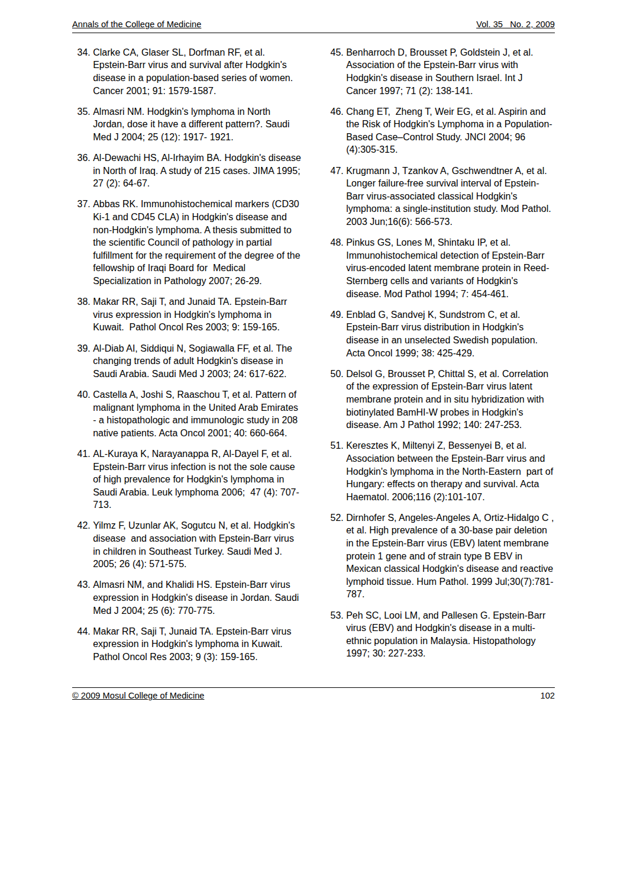Annals of the College of Medicine
Vol. 35 No. 2, 2009
Clarke CA, Glaser SL, Dorfman RF, et al. Epstein-Barr virus and survival after Hodgkin's disease in a population-based series of women. Cancer 2001; 91: 1579-1587.
Almasri NM. Hodgkin's lymphoma in North Jordan, dose it have a different pattern?. Saudi Med J 2004; 25 (12): 1917- 1921.
Al-Dewachi HS, Al-Irhayim BA. Hodgkin's disease in North of Iraq. A study of 215 cases. JIMA 1995; 27 (2): 64-67.
Abbas RK. Immunohistochemical markers (CD30 Ki-1 and CD45 CLA) in Hodgkin's disease and non-Hodgkin's lymphoma. A thesis submitted to the scientific Council of pathology in partial fulfillment for the requirement of the degree of the fellowship of Iraqi Board for Medical Specialization in Pathology 2007; 26-29.
Makar RR, Saji T, and Junaid TA. Epstein-Barr virus expression in Hodgkin's lymphoma in Kuwait. Pathol Oncol Res 2003; 9: 159-165.
Al-Diab AI, Siddiqui N, Sogiawalla FF, et al. The changing trends of adult Hodgkin's disease in Saudi Arabia. Saudi Med J 2003; 24: 617-622.
Castella A, Joshi S, Raaschou T, et al. Pattern of malignant lymphoma in the United Arab Emirates - a histopathologic and immunologic study in 208 native patients. Acta Oncol 2001; 40: 660-664.
AL-Kuraya K, Narayanappa R, Al-Dayel F, et al. Epstein-Barr virus infection is not the sole cause of high prevalence for Hodgkin's lymphoma in Saudi Arabia. Leuk lymphoma 2006; 47 (4): 707-713.
Yilmz F, Uzunlar AK, Sogutcu N, et al. Hodgkin's disease and association with Epstein-Barr virus in children in Southeast Turkey. Saudi Med J. 2005; 26 (4): 571-575.
Almasri NM, and Khalidi HS. Epstein-Barr virus expression in Hodgkin's disease in Jordan. Saudi Med J 2004; 25 (6): 770-775.
Makar RR, Saji T, Junaid TA. Epstein-Barr virus expression in Hodgkin's lymphoma in Kuwait. Pathol Oncol Res 2003; 9 (3): 159-165.
Benharroch D, Brousset P, Goldstein J, et al. Association of the Epstein-Barr virus with Hodgkin's disease in Southern Israel. Int J Cancer 1997; 71 (2): 138-141.
Chang ET, Zheng T, Weir EG, et al. Aspirin and the Risk of Hodgkin's Lymphoma in a Population-Based Case–Control Study. JNCI 2004; 96 (4):305-315.
Krugmann J, Tzankov A, Gschwendtner A, et al. Longer failure-free survival interval of Epstein-Barr virus-associated classical Hodgkin's lymphoma: a single-institution study. Mod Pathol. 2003 Jun;16(6): 566-573.
Pinkus GS, Lones M, Shintaku IP, et al. Immunohistochemical detection of Epstein-Barr virus-encoded latent membrane protein in Reed-Sternberg cells and variants of Hodgkin's disease. Mod Pathol 1994; 7: 454-461.
Enblad G, Sandvej K, Sundstrom C, et al. Epstein-Barr virus distribution in Hodgkin's disease in an unselected Swedish population. Acta Oncol 1999; 38: 425-429.
Delsol G, Brousset P, Chittal S, et al. Correlation of the expression of Epstein-Barr virus latent membrane protein and in situ hybridization with biotinylated BamHI-W probes in Hodgkin's disease. Am J Pathol 1992; 140: 247-253.
Keresztes K, Miltenyi Z, Bessenyei B, et al. Association between the Epstein-Barr virus and Hodgkin's lymphoma in the North-Eastern part of Hungary: effects on therapy and survival. Acta Haematol. 2006;116 (2):101-107.
Dirnhofer S, Angeles-Angeles A, Ortiz-Hidalgo C , et al. High prevalence of a 30-base pair deletion in the Epstein-Barr virus (EBV) latent membrane protein 1 gene and of strain type B EBV in Mexican classical Hodgkin's disease and reactive lymphoid tissue. Hum Pathol. 1999 Jul;30(7):781-787.
Peh SC, Looi LM, and Pallesen G. Epstein-Barr virus (EBV) and Hodgkin's disease in a multi-ethnic population in Malaysia. Histopathology 1997; 30: 227-233.
© 2009 Mosul College of Medicine
102